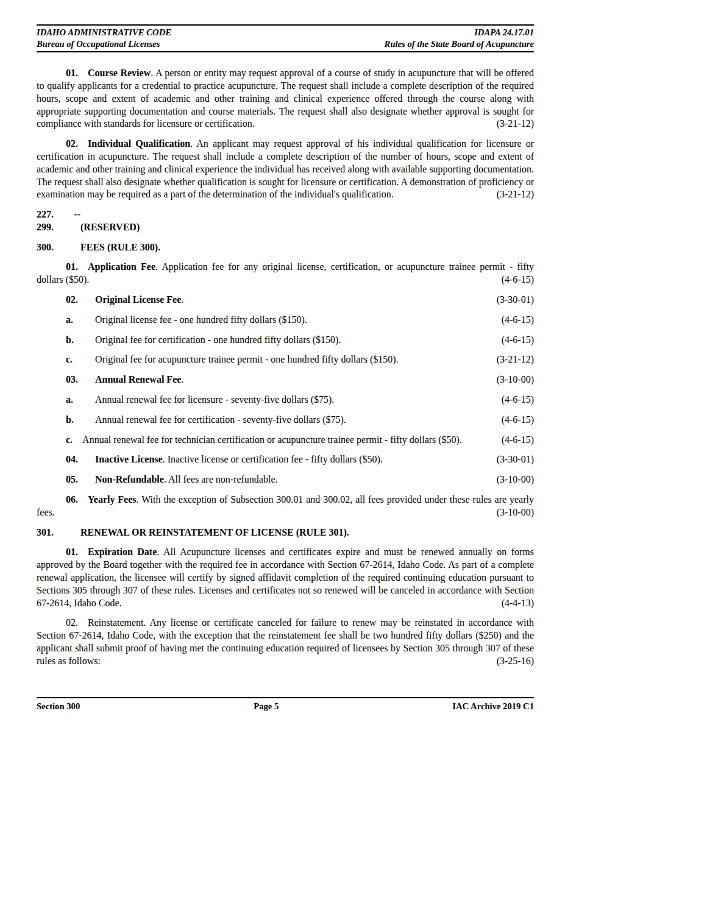IDAHO ADMINISTRATIVE CODE IDAPA 24.17.01
Bureau of Occupational Licenses Rules of the State Board of Acupuncture
01. Course Review. A person or entity may request approval of a course of study in acupuncture that will be offered to qualify applicants for a credential to practice acupuncture. The request shall include a complete description of the required hours, scope and extent of academic and other training and clinical experience offered through the course along with appropriate supporting documentation and course materials. The request shall also designate whether approval is sought for compliance with standards for licensure or certification.(3-21-12)
02. Individual Qualification. An applicant may request approval of his individual qualification for licensure or certification in acupuncture. The request shall include a complete description of the number of hours, scope and extent of academic and other training and clinical experience the individual has received along with available supporting documentation. The request shall also designate whether qualification is sought for licensure or certification. A demonstration of proficiency or examination may be required as a part of the determination of the individual's qualification.(3-21-12)
227. -- 299.(RESERVED)
300. FEES (RULE 300).
01. Application Fee. Application fee for any original license, certification, or acupuncture trainee permit - fifty dollars ($50).(4-6-15)
02. Original License Fee. (3-30-01)
a. Original license fee - one hundred fifty dollars ($150). (4-6-15)
b. Original fee for certification - one hundred fifty dollars ($150). (4-6-15)
c. Original fee for acupuncture trainee permit - one hundred fifty dollars ($150). (3-21-12)
03. Annual Renewal Fee. (3-10-00)
a. Annual renewal fee for licensure - seventy-five dollars ($75). (4-6-15)
b. Annual renewal fee for certification - seventy-five dollars ($75). (4-6-15)
c. Annual renewal fee for technician certification or acupuncture trainee permit - fifty dollars ($50).(4-6-15)
04. Inactive License. Inactive license or certification fee - fifty dollars ($50). (3-30-01)
05. Non-Refundable. All fees are non-refundable. (3-10-00)
06. Yearly Fees. With the exception of Subsection 300.01 and 300.02, all fees provided under these rules are yearly fees.(3-10-00)
301. RENEWAL OR REINSTATEMENT OF LICENSE (RULE 301).
01. Expiration Date. All Acupuncture licenses and certificates expire and must be renewed annually on forms approved by the Board together with the required fee in accordance with Section 67-2614, Idaho Code. As part of a complete renewal application, the licensee will certify by signed affidavit completion of the required continuing education pursuant to Sections 305 through 307 of these rules. Licenses and certificates not so renewed will be canceled in accordance with Section 67-2614, Idaho Code.(4-4-13)
02. Reinstatement. Any license or certificate canceled for failure to renew may be reinstated in accordance with Section 67-2614, Idaho Code, with the exception that the reinstatement fee shall be two hundred fifty dollars ($250) and the applicant shall submit proof of having met the continuing education required of licensees by Section 305 through 307 of these rules as follows:(3-25-16)
Section 300 Page 5 IAC Archive 2019 C1